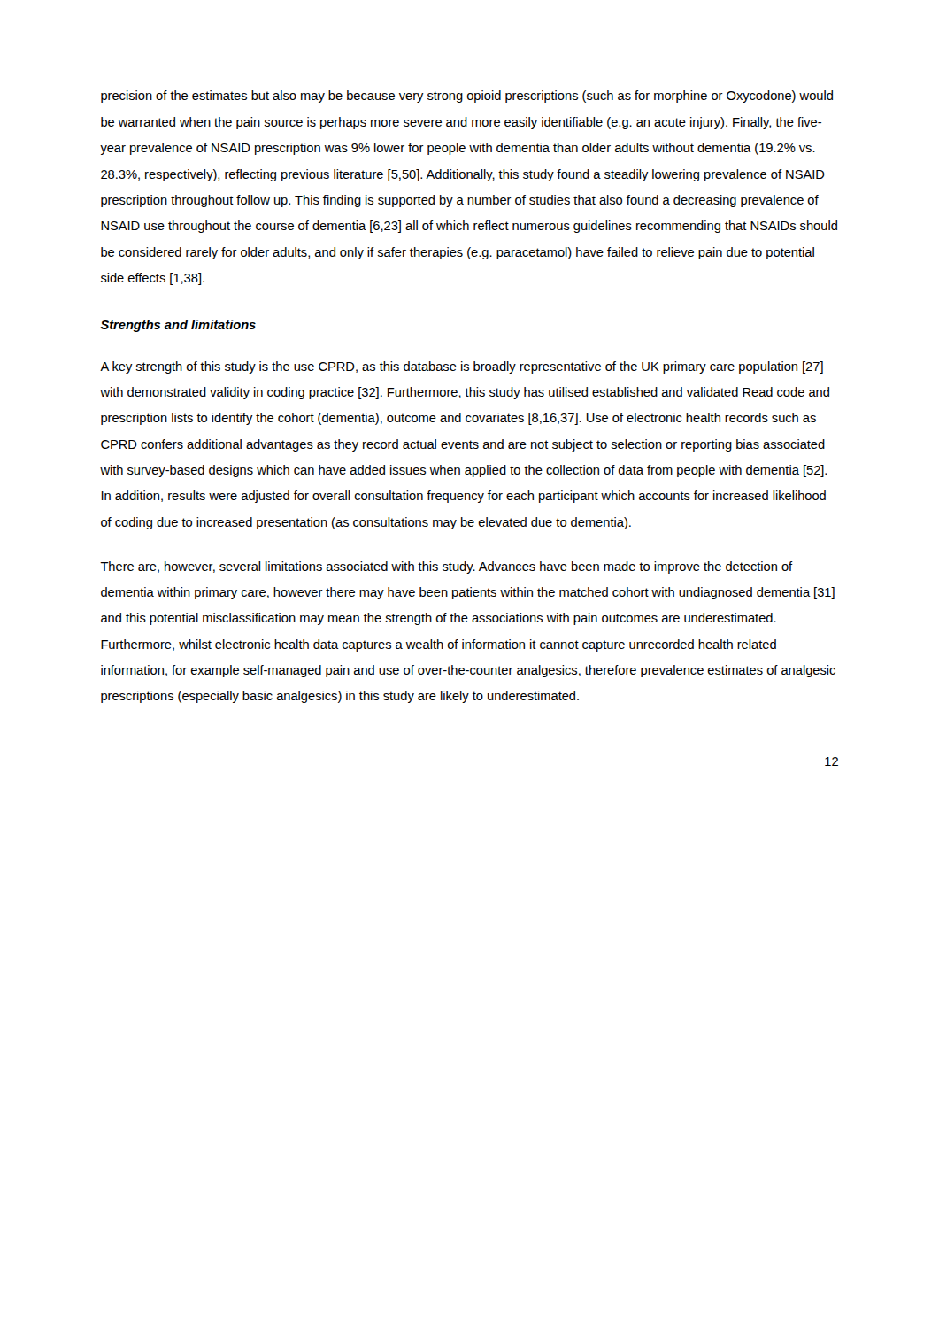precision of the estimates but also may be because very strong opioid prescriptions (such as for morphine or Oxycodone) would be warranted when the pain source is perhaps more severe and more easily identifiable (e.g. an acute injury). Finally, the five-year prevalence of NSAID prescription was 9% lower for people with dementia than older adults without dementia (19.2% vs. 28.3%, respectively), reflecting previous literature [5,50]. Additionally, this study found a steadily lowering prevalence of NSAID prescription throughout follow up. This finding is supported by a number of studies that also found a decreasing prevalence of NSAID use throughout the course of dementia [6,23] all of which reflect numerous guidelines recommending that NSAIDs should be considered rarely for older adults, and only if safer therapies (e.g. paracetamol) have failed to relieve pain due to potential side effects [1,38].
Strengths and limitations
A key strength of this study is the use CPRD, as this database is broadly representative of the UK primary care population [27] with demonstrated validity in coding practice [32]. Furthermore, this study has utilised established and validated Read code and prescription lists to identify the cohort (dementia), outcome and covariates [8,16,37]. Use of electronic health records such as CPRD confers additional advantages as they record actual events and are not subject to selection or reporting bias associated with survey-based designs which can have added issues when applied to the collection of data from people with dementia [52]. In addition, results were adjusted for overall consultation frequency for each participant which accounts for increased likelihood of coding due to increased presentation (as consultations may be elevated due to dementia).
There are, however, several limitations associated with this study. Advances have been made to improve the detection of dementia within primary care, however there may have been patients within the matched cohort with undiagnosed dementia [31] and this potential misclassification may mean the strength of the associations with pain outcomes are underestimated. Furthermore, whilst electronic health data captures a wealth of information it cannot capture unrecorded health related information, for example self-managed pain and use of over-the-counter analgesics, therefore prevalence estimates of analgesic prescriptions (especially basic analgesics) in this study are likely to underestimated.
12